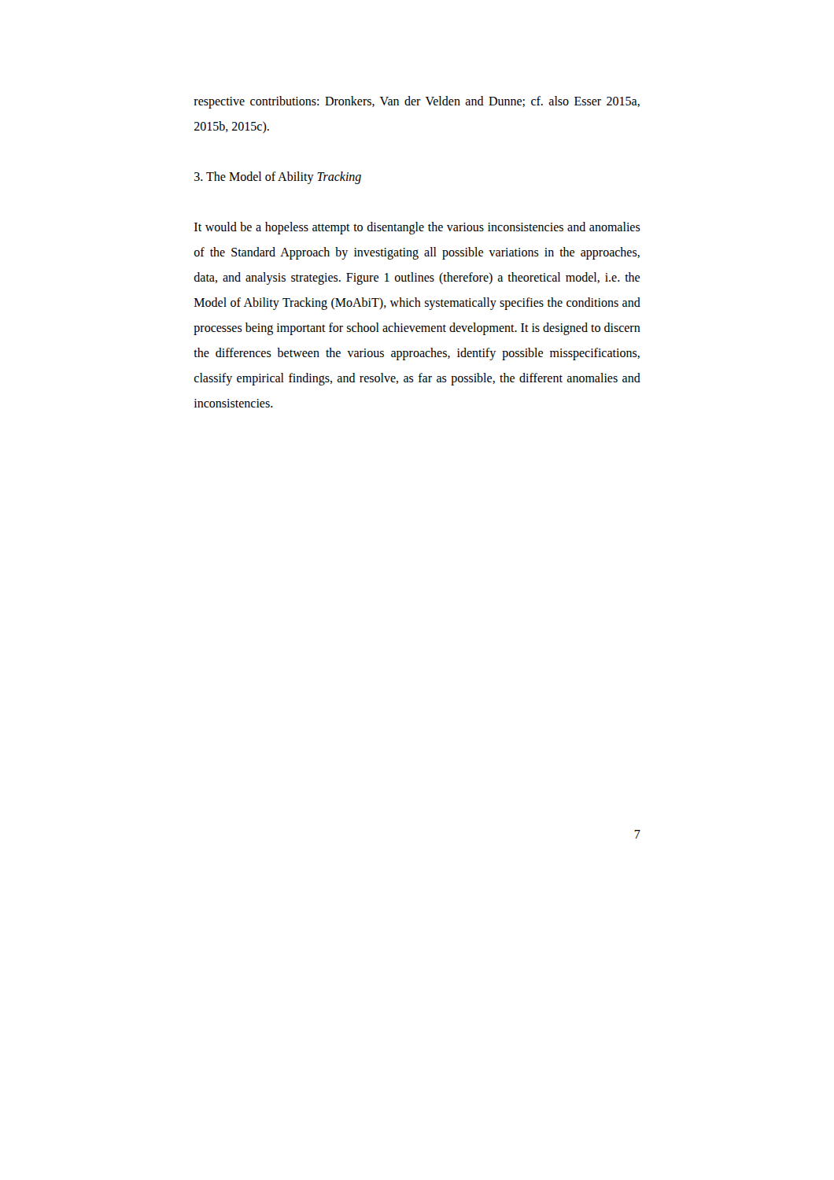respective contributions: Dronkers, Van der Velden and Dunne; cf. also Esser 2015a, 2015b, 2015c).
3. The Model of Ability Tracking
It would be a hopeless attempt to disentangle the various inconsistencies and anomalies of the Standard Approach by investigating all possible variations in the approaches, data, and analysis strategies. Figure 1 outlines (therefore) a theoretical model, i.e. the Model of Ability Tracking (MoAbiT), which systematically specifies the conditions and processes being important for school achievement development. It is designed to discern the differences between the various approaches, identify possible misspecifications, classify empirical findings, and resolve, as far as possible, the different anomalies and inconsistencies.
7